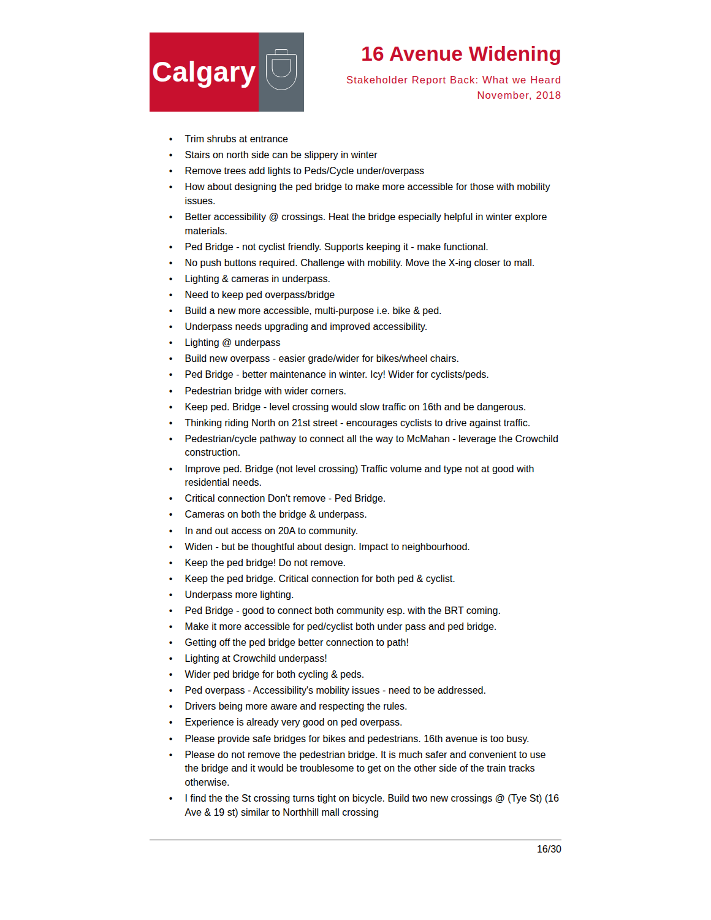Calgary
16 Avenue Widening
Stakeholder Report Back: What we Heard
November, 2018
Trim shrubs at entrance
Stairs on north side can be slippery in winter
Remove trees add lights to Peds/Cycle under/overpass
How about designing the ped bridge to make more accessible for those with mobility issues.
Better accessibility @ crossings. Heat the bridge especially helpful in winter explore materials.
Ped Bridge - not cyclist friendly. Supports keeping it - make functional.
No push buttons required. Challenge with mobility. Move the X-ing closer to mall.
Lighting & cameras in underpass.
Need to keep ped overpass/bridge
Build a new more accessible, multi-purpose i.e. bike & ped.
Underpass needs upgrading and improved accessibility.
Lighting @ underpass
Build new overpass - easier grade/wider for bikes/wheel chairs.
Ped Bridge - better maintenance in winter. Icy! Wider for cyclists/peds.
Pedestrian bridge with wider corners.
Keep ped. Bridge - level crossing would slow traffic on 16th and be dangerous.
Thinking riding North on 21st street - encourages cyclists to drive against traffic.
Pedestrian/cycle pathway to connect all the way to McMahan - leverage the Crowchild construction.
Improve ped. Bridge (not level crossing) Traffic volume and type not at good with residential needs.
Critical connection Don't remove - Ped Bridge.
Cameras on both the bridge & underpass.
In and out access on 20A to community.
Widen - but be thoughtful about design. Impact to neighbourhood.
Keep the ped bridge! Do not remove.
Keep the ped bridge. Critical connection for both ped & cyclist.
Underpass more lighting.
Ped Bridge - good to connect both community esp. with the BRT coming.
Make it more accessible for ped/cyclist both under pass and ped bridge.
Getting off the ped bridge better connection to path!
Lighting at Crowchild underpass!
Wider ped bridge for both cycling & peds.
Ped overpass - Accessibility's mobility issues - need to be addressed.
Drivers being more aware and respecting the rules.
Experience is already very good on ped overpass.
Please provide safe bridges for bikes and pedestrians. 16th avenue is too busy.
Please do not remove the pedestrian bridge. It is much safer and convenient to use the bridge and it would be troublesome to get on the other side of the train tracks otherwise.
I find the the St crossing turns tight on bicycle. Build two new crossings @ (Tye St) (16 Ave & 19 st) similar to Northhill mall crossing
16/30